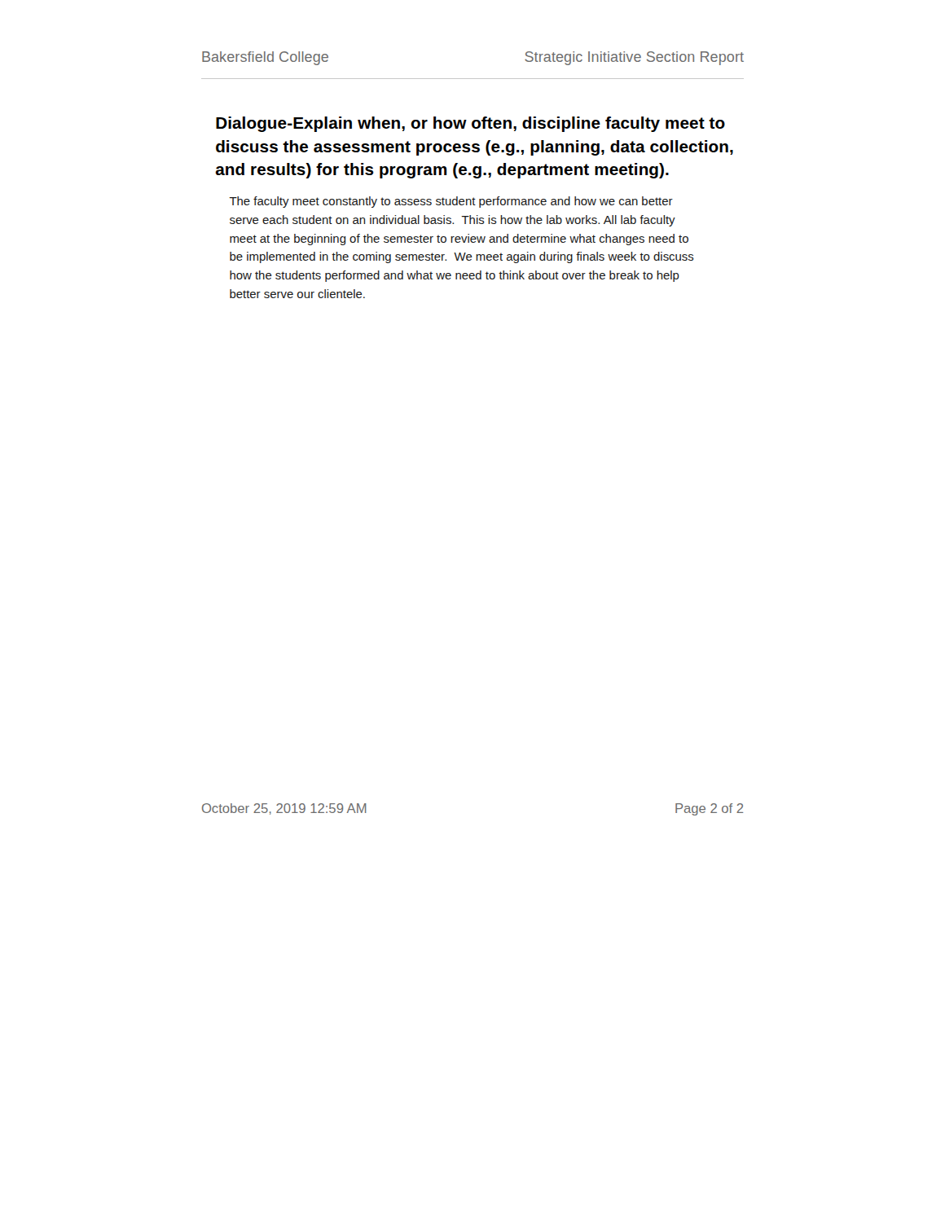Bakersfield College
Strategic Initiative Section Report
Dialogue-Explain when, or how often, discipline faculty meet to discuss the assessment process (e.g., planning, data collection, and results) for this program (e.g., department meeting).
The faculty meet constantly to assess student performance and how we can better serve each student on an individual basis. This is how the lab works. All lab faculty meet at the beginning of the semester to review and determine what changes need to be implemented in the coming semester. We meet again during finals week to discuss how the students performed and what we need to think about over the break to help better serve our clientele.
October 25, 2019 12:59 AM
Page 2 of 2